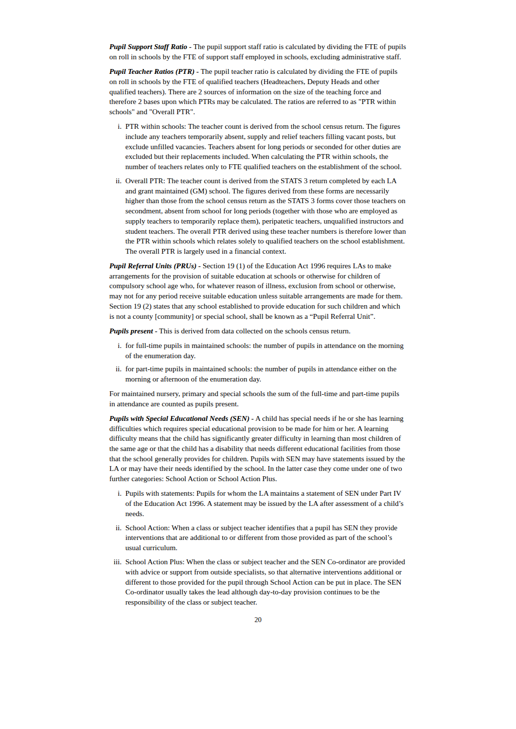Pupil Support Staff Ratio - The pupil support staff ratio is calculated by dividing the FTE of pupils on roll in schools by the FTE of support staff employed in schools, excluding administrative staff.
Pupil Teacher Ratios (PTR) - The pupil teacher ratio is calculated by dividing the FTE of pupils on roll in schools by the FTE of qualified teachers (Headteachers, Deputy Heads and other qualified teachers). There are 2 sources of information on the size of the teaching force and therefore 2 bases upon which PTRs may be calculated. The ratios are referred to as "PTR within schools" and "Overall PTR".
PTR within schools: The teacher count is derived from the school census return. The figures include any teachers temporarily absent, supply and relief teachers filling vacant posts, but exclude unfilled vacancies. Teachers absent for long periods or seconded for other duties are excluded but their replacements included. When calculating the PTR within schools, the number of teachers relates only to FTE qualified teachers on the establishment of the school.
Overall PTR: The teacher count is derived from the STATS 3 return completed by each LA and grant maintained (GM) school. The figures derived from these forms are necessarily higher than those from the school census return as the STATS 3 forms cover those teachers on secondment, absent from school for long periods (together with those who are employed as supply teachers to temporarily replace them), peripatetic teachers, unqualified instructors and student teachers. The overall PTR derived using these teacher numbers is therefore lower than the PTR within schools which relates solely to qualified teachers on the school establishment. The overall PTR is largely used in a financial context.
Pupil Referral Units (PRUs) - Section 19 (1) of the Education Act 1996 requires LAs to make arrangements for the provision of suitable education at schools or otherwise for children of compulsory school age who, for whatever reason of illness, exclusion from school or otherwise, may not for any period receive suitable education unless suitable arrangements are made for them. Section 19 (2) states that any school established to provide education for such children and which is not a county [community] or special school, shall be known as a “Pupil Referral Unit”.
Pupils present - This is derived from data collected on the schools census return.
for full-time pupils in maintained schools: the number of pupils in attendance on the morning of the enumeration day.
for part-time pupils in maintained schools: the number of pupils in attendance either on the morning or afternoon of the enumeration day.
For maintained nursery, primary and special schools the sum of the full-time and part-time pupils in attendance are counted as pupils present.
Pupils with Special Educational Needs (SEN) - A child has special needs if he or she has learning difficulties which requires special educational provision to be made for him or her. A learning difficulty means that the child has significantly greater difficulty in learning than most children of the same age or that the child has a disability that needs different educational facilities from those that the school generally provides for children. Pupils with SEN may have statements issued by the LA or may have their needs identified by the school. In the latter case they come under one of two further categories: School Action or School Action Plus.
Pupils with statements: Pupils for whom the LA maintains a statement of SEN under Part IV of the Education Act 1996. A statement may be issued by the LA after assessment of a child’s needs.
School Action: When a class or subject teacher identifies that a pupil has SEN they provide interventions that are additional to or different from those provided as part of the school’s usual curriculum.
School Action Plus: When the class or subject teacher and the SEN Co-ordinator are provided with advice or support from outside specialists, so that alternative interventions additional or different to those provided for the pupil through School Action can be put in place. The SEN Co-ordinator usually takes the lead although day-to-day provision continues to be the responsibility of the class or subject teacher.
20